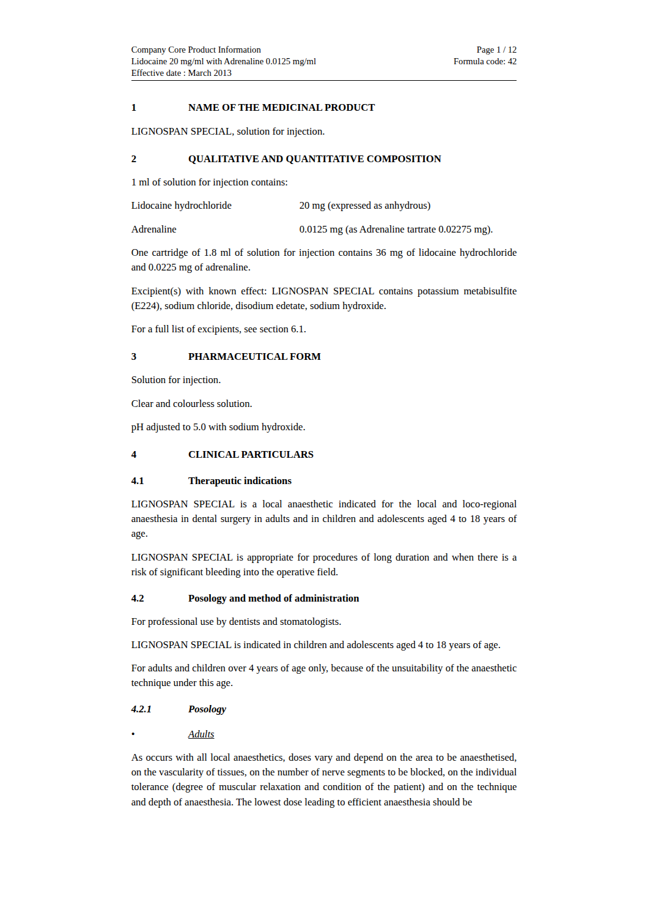| Company Core Product Information | Page 1 / 12 |
| Lidocaine 20 mg/ml with Adrenaline 0.0125 mg/ml | Formula code: 42 |
| Effective date : March 2013 | |
1 NAME OF THE MEDICINAL PRODUCT
LIGNOSPAN SPECIAL, solution for injection.
2 QUALITATIVE AND QUANTITATIVE COMPOSITION
1 ml of solution for injection contains:
Lidocaine hydrochloride 20 mg (expressed as anhydrous)
Adrenaline 0.0125 mg (as Adrenaline tartrate 0.02275 mg).
One cartridge of 1.8 ml of solution for injection contains 36 mg of lidocaine hydrochloride and 0.0225 mg of adrenaline.
Excipient(s) with known effect: LIGNOSPAN SPECIAL contains potassium metabisulfite (E224), sodium chloride, disodium edetate, sodium hydroxide.
For a full list of excipients, see section 6.1.
3 PHARMACEUTICAL FORM
Solution for injection.
Clear and colourless solution.
pH adjusted to 5.0 with sodium hydroxide.
4 CLINICAL PARTICULARS
4.1 Therapeutic indications
LIGNOSPAN SPECIAL is a local anaesthetic indicated for the local and loco-regional anaesthesia in dental surgery in adults and in children and adolescents aged 4 to 18 years of age.
LIGNOSPAN SPECIAL is appropriate for procedures of long duration and when there is a risk of significant bleeding into the operative field.
4.2 Posology and method of administration
For professional use by dentists and stomatologists.
LIGNOSPAN SPECIAL is indicated in children and adolescents aged 4 to 18 years of age.
For adults and children over 4 years of age only, because of the unsuitability of the anaesthetic technique under this age.
4.2.1 Posology
• Adults
As occurs with all local anaesthetics, doses vary and depend on the area to be anaesthetised, on the vascularity of tissues, on the number of nerve segments to be blocked, on the individual tolerance (degree of muscular relaxation and condition of the patient) and on the technique and depth of anaesthesia. The lowest dose leading to efficient anaesthesia should be